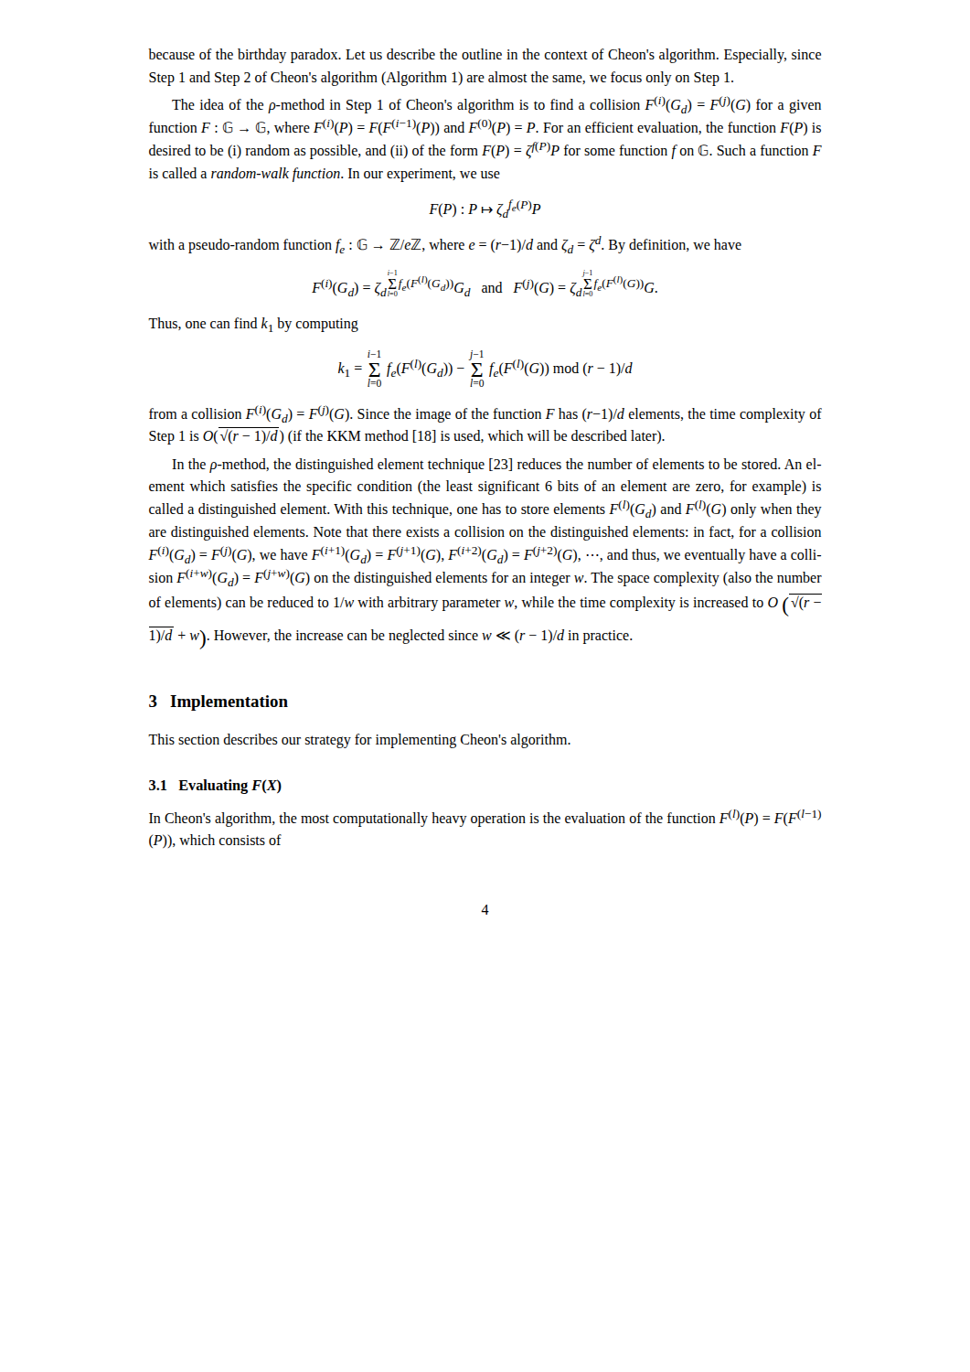because of the birthday paradox. Let us describe the outline in the context of Cheon's algorithm. Especially, since Step 1 and Step 2 of Cheon's algorithm (Algorithm 1) are almost the same, we focus only on Step 1.
The idea of the ρ-method in Step 1 of Cheon's algorithm is to find a collision F(i)(Gd) = F(j)(G) for a given function F : 𝔾 → 𝔾, where F(i)(P) = F(F(i−1)(P)) and F(0)(P) = P. For an efficient evaluation, the function F(P) is desired to be (i) random as possible, and (ii) of the form F(P) = ζf(P)P for some function f on 𝔾. Such a function F is called a random-walk function. In our experiment, we use
F(P) : P ↦ ζdfe(P)P
with a pseudo-random function fe : 𝔾 → ℤ/e ℤ, where e = (r−1)/d and ζd = ζd. By definition, we have
F(i)(Gd) = ζdi−1 Σl=0 fe(F(l)(Gd))Gd and F(j)(G) = ζdj−1 Σl=0 fe(F(l)(G))G.
Thus, one can find k1 by computing
k1 = i−1 Σl=0 fe(F(l)(Gd)) − j−1 Σl=0 fe(F(l)(G)) mod (r − 1)/d
from a collision F(i)(Gd) = F(j)(G). Since the image of the function F has (r−1)/d elements, the time complexity of Step 1 is O(√(r − 1)/d) (if the KKM method [18] is used, which will be described later).
In the ρ-method, the distinguished element technique [23] reduces the number of elements to be stored. An element which satisfies the specific condition (the least significant 6 bits of an element are zero, for example) is called a distinguished element. With this technique, one has to store elements F(l)(Gd) and F(l)(G) only when they are distinguished elements. Note that there exists a collision on the distinguished elements: in fact, for a collision F(i)(Gd) = F(j)(G), we have F(i+1)(Gd) = F(j+1)(G), F(i+2)(Gd) = F(j+2)(G), ⋯, and thus, we eventually have a collision F(i+w)(Gd) = F(j+w)(G) on the distinguished elements for an integer w. The space complexity (also the number of elements) can be reduced to 1/w with arbitrary parameter w, while the time complexity is increased to O (√(r − 1)/d + w). However, the increase can be neglected since w ≪ (r − 1)/d in practice.
3 Implementation
This section describes our strategy for implementing Cheon's algorithm.
3.1 Evaluating F(X)
In Cheon's algorithm, the most computationally heavy operation is the evaluation of the function F(l)(P) = F(F(l−1)(P)), which consists of
4